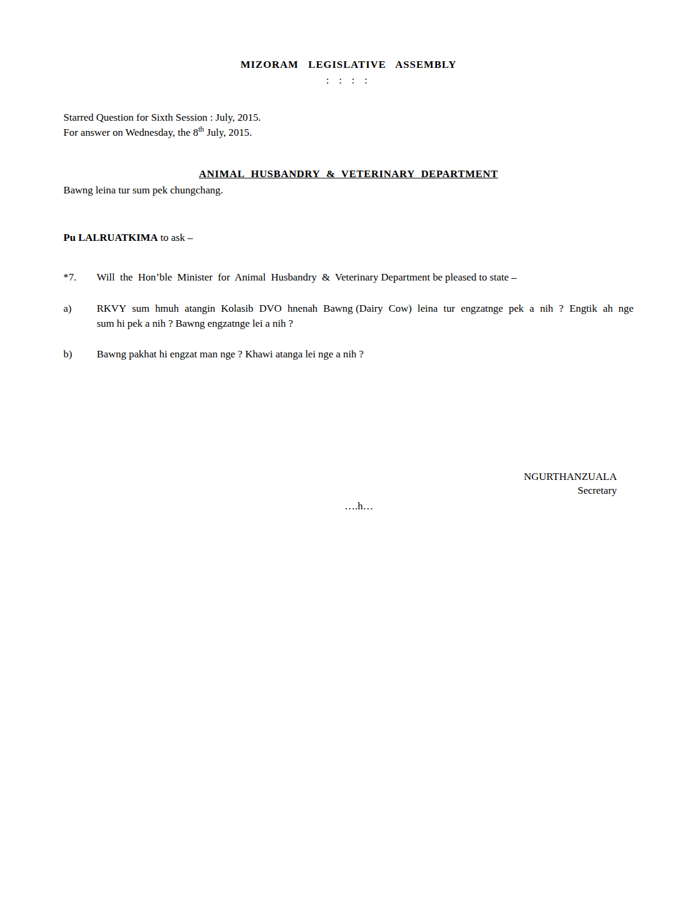MIZORAM LEGISLATIVE ASSEMBLY
: : : :
Starred Question for Sixth Session : July, 2015.
For answer on Wednesday, the 8th July, 2015.
ANIMAL HUSBANDRY & VETERINARY DEPARTMENT
Bawng leina tur sum pek chungchang.
Pu LALRUATKIMA to ask –
| *7. | Will the Hon’ble Minister for Animal Husbandry & Veterinary Department be pleased to state – |
| a) | RKVY sum hmuh atangin Kolasib DVO hnenah Bawng (Dairy Cow) leina tur engzatnge pek a nih ? Engtik ah nge sum hi pek a nih ? Bawng engzatnge lei a nih ? |
| b) | Bawng pakhat hi engzat man nge ? Khawi atanga lei nge a nih ? |
NGURTHANZUALA
Secretary
….h…